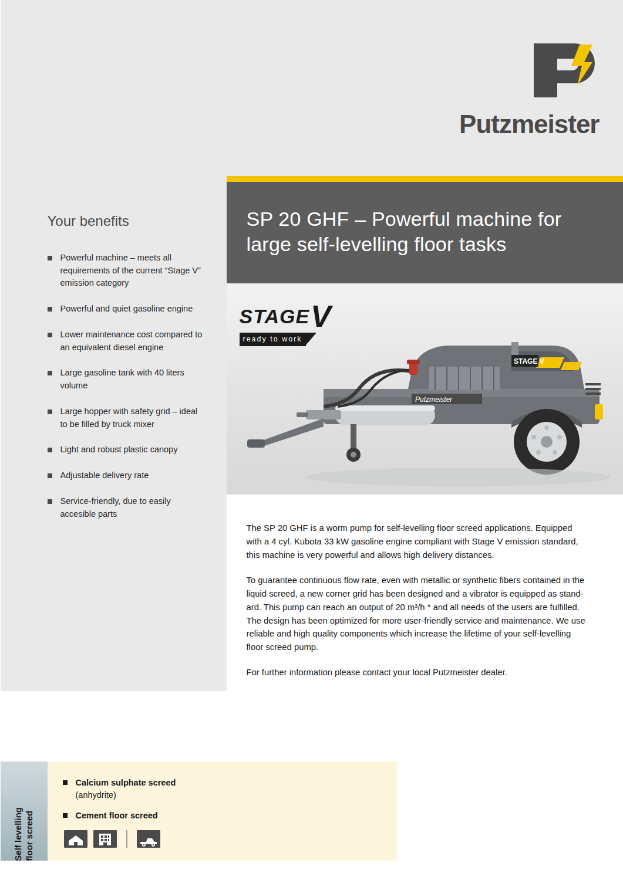Putzmeister
Your benefits
Powerful machine – meets all require­ments of the current “Stage V” emission category
Powerful and quiet gasoline engine
Lower maintenance cost compared to an equivalent diesel engine
Large gasoline tank with 40 liters volume
Large hopper with safety grid – ideal to be filled by truck mixer
Light and robust plastic canopy
Adjustable delivery rate
Service-friendly, due to easily accesible parts
SP 20 GHF – Powerful machine for
large self-levelling floor tasks
STAGEV
ready to work
STAGE V Putzmeister
The SP 20 GHF is a worm pump for self-levelling floor screed applications. Equipped with a 4 cyl. Kubota 33 kW gasoline engine compliant with Stage V emission standard, this machine is very powerful and allows high delivery distances.
To guarantee continuous flow rate, even with metallic or synthetic fibers contained in the liquid screed, a new corner grid has been designed and a vibrator is equipped as stand­ard. This pump can reach an output of 20 m³/h * and all needs of the users are fulfilled. The design has been optimized for more user-friendly service and maintenance. We use reliable and high quality components which increase the lifetime of your self-levelling floor screed pump.
For further information please contact your local Putzmeister dealer.
Self levelling
floor screed
Calcium sulphate screed(anhydrite)
Cement floor screed